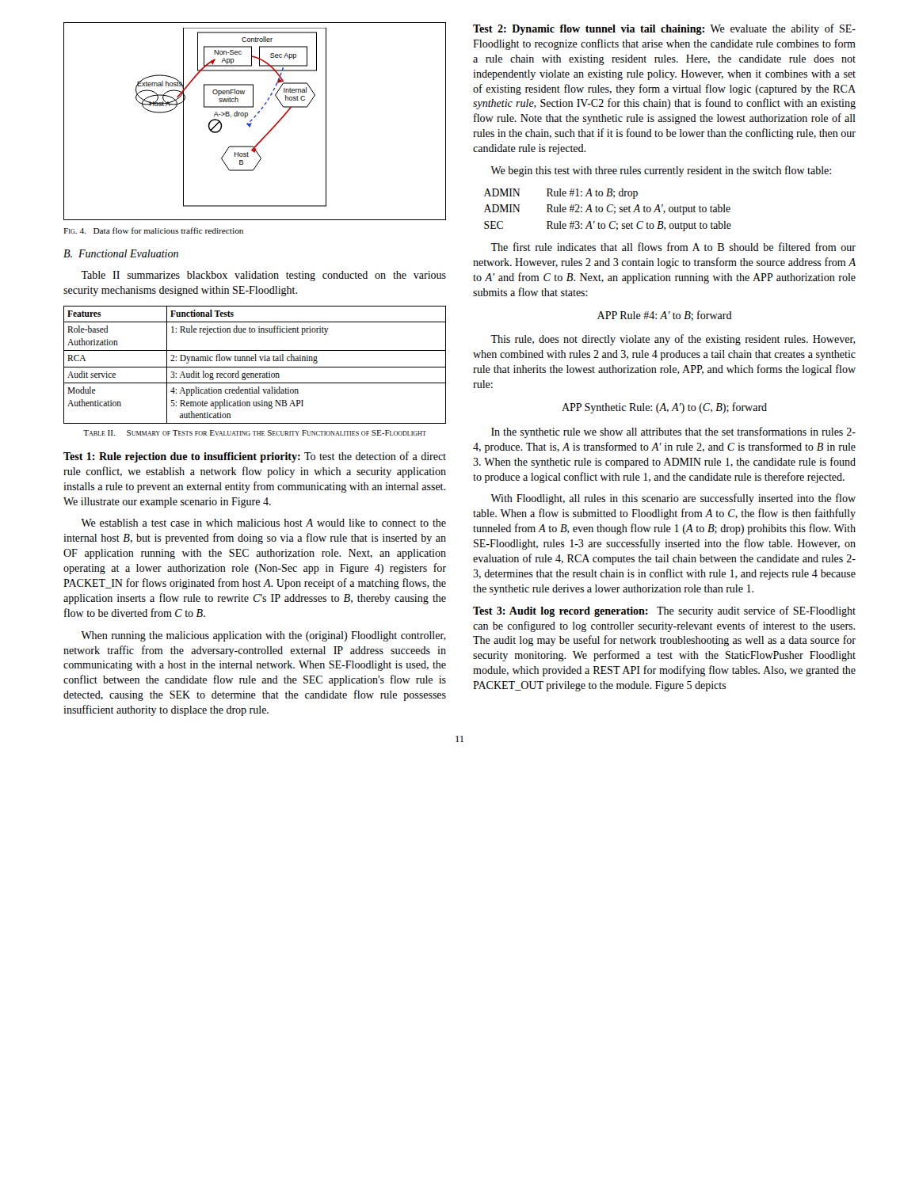Controller Non-Sec App Sec App External hosts Host A OpenFlow switch Internal host C Host B A->B, drop
Fig. 4. Data flow for malicious traffic redirection
B. Functional Evaluation
Table II summarizes blackbox validation testing conducted on the various security mechanisms designed within SE-Floodlight.
| Features | Functional Tests |
| --- | --- |
| Role-based Authorization | 1: Rule rejection due to insufficient priority |
| RCA | 2: Dynamic flow tunnel via tail chaining |
| Audit service | 3: Audit log record generation |
| Module Authentication | 4: Application credential validation 5: Remote application using NB API authentication |
Table II. Summary of Tests for Evaluating the Security Functionalities of SE-Floodlight
Test 1: Rule rejection due to insufficient priority: To test the detection of a direct rule conflict, we establish a network flow policy in which a security application installs a rule to prevent an external entity from communicating with an internal asset. We illustrate our example scenario in Figure 4.
We establish a test case in which malicious host A would like to connect to the internal host B, but is prevented from doing so via a flow rule that is inserted by an OF application running with the SEC authorization role. Next, an application operating at a lower authorization role (Non-Sec app in Figure 4) registers for PACKET_IN for flows originated from host A. Upon receipt of a matching flows, the application inserts a flow rule to rewrite C's IP addresses to B, thereby causing the flow to be diverted from C to B.
When running the malicious application with the (original) Floodlight controller, network traffic from the adversary-controlled external IP address succeeds in communicating with a host in the internal network. When SE-Floodlight is used, the conflict between the candidate flow rule and the SEC application's flow rule is detected, causing the SEK to determine that the candidate flow rule possesses insufficient authority to displace the drop rule.
Test 2: Dynamic flow tunnel via tail chaining: We evaluate the ability of SE-Floodlight to recognize conflicts that arise when the candidate rule combines to form a rule chain with existing resident rules. Here, the candidate rule does not independently violate an existing rule policy. However, when it combines with a set of existing resident flow rules, they form a virtual flow logic (captured by the RCA synthetic rule, Section IV-C2 for this chain) that is found to conflict with an existing flow rule. Note that the synthetic rule is assigned the lowest authorization role of all rules in the chain, such that if it is found to be lower than the conflicting rule, then our candidate rule is rejected.
We begin this test with three rules currently resident in the switch flow table:
ADMINRule #1: A to B; drop
ADMINRule #2: A to C; set A to A′, output to table
SECRule #3: A′ to C; set C to B, output to table
The first rule indicates that all flows from A to B should be filtered from our network. However, rules 2 and 3 contain logic to transform the source address from A to A′ and from C to B. Next, an application running with the APP authorization role submits a flow that states:
APP Rule #4: A′ to B; forward
This rule, does not directly violate any of the existing resident rules. However, when combined with rules 2 and 3, rule 4 produces a tail chain that creates a synthetic rule that inherits the lowest authorization role, APP, and which forms the logical flow rule:
APP Synthetic Rule: (A, A′) to (C, B); forward
In the synthetic rule we show all attributes that the set transformations in rules 2-4, produce. That is, A is transformed to A′ in rule 2, and C is transformed to B in rule 3. When the synthetic rule is compared to ADMIN rule 1, the candidate rule is found to produce a logical conflict with rule 1, and the candidate rule is therefore rejected.
With Floodlight, all rules in this scenario are successfully inserted into the flow table. When a flow is submitted to Floodlight from A to C, the flow is then faithfully tunneled from A to B, even though flow rule 1 (A to B; drop) prohibits this flow. With SE-Floodlight, rules 1-3 are successfully inserted into the flow table. However, on evaluation of rule 4, RCA computes the tail chain between the candidate and rules 2-3, determines that the result chain is in conflict with rule 1, and rejects rule 4 because the synthetic rule derives a lower authorization role than rule 1.
Test 3: Audit log record generation: The security audit service of SE-Floodlight can be configured to log controller security-relevant events of interest to the users. The audit log may be useful for network troubleshooting as well as a data source for security monitoring. We performed a test with the StaticFlowPusher Floodlight module, which provided a REST API for modifying flow tables. Also, we granted the PACKET_OUT privilege to the module. Figure 5 depicts
11